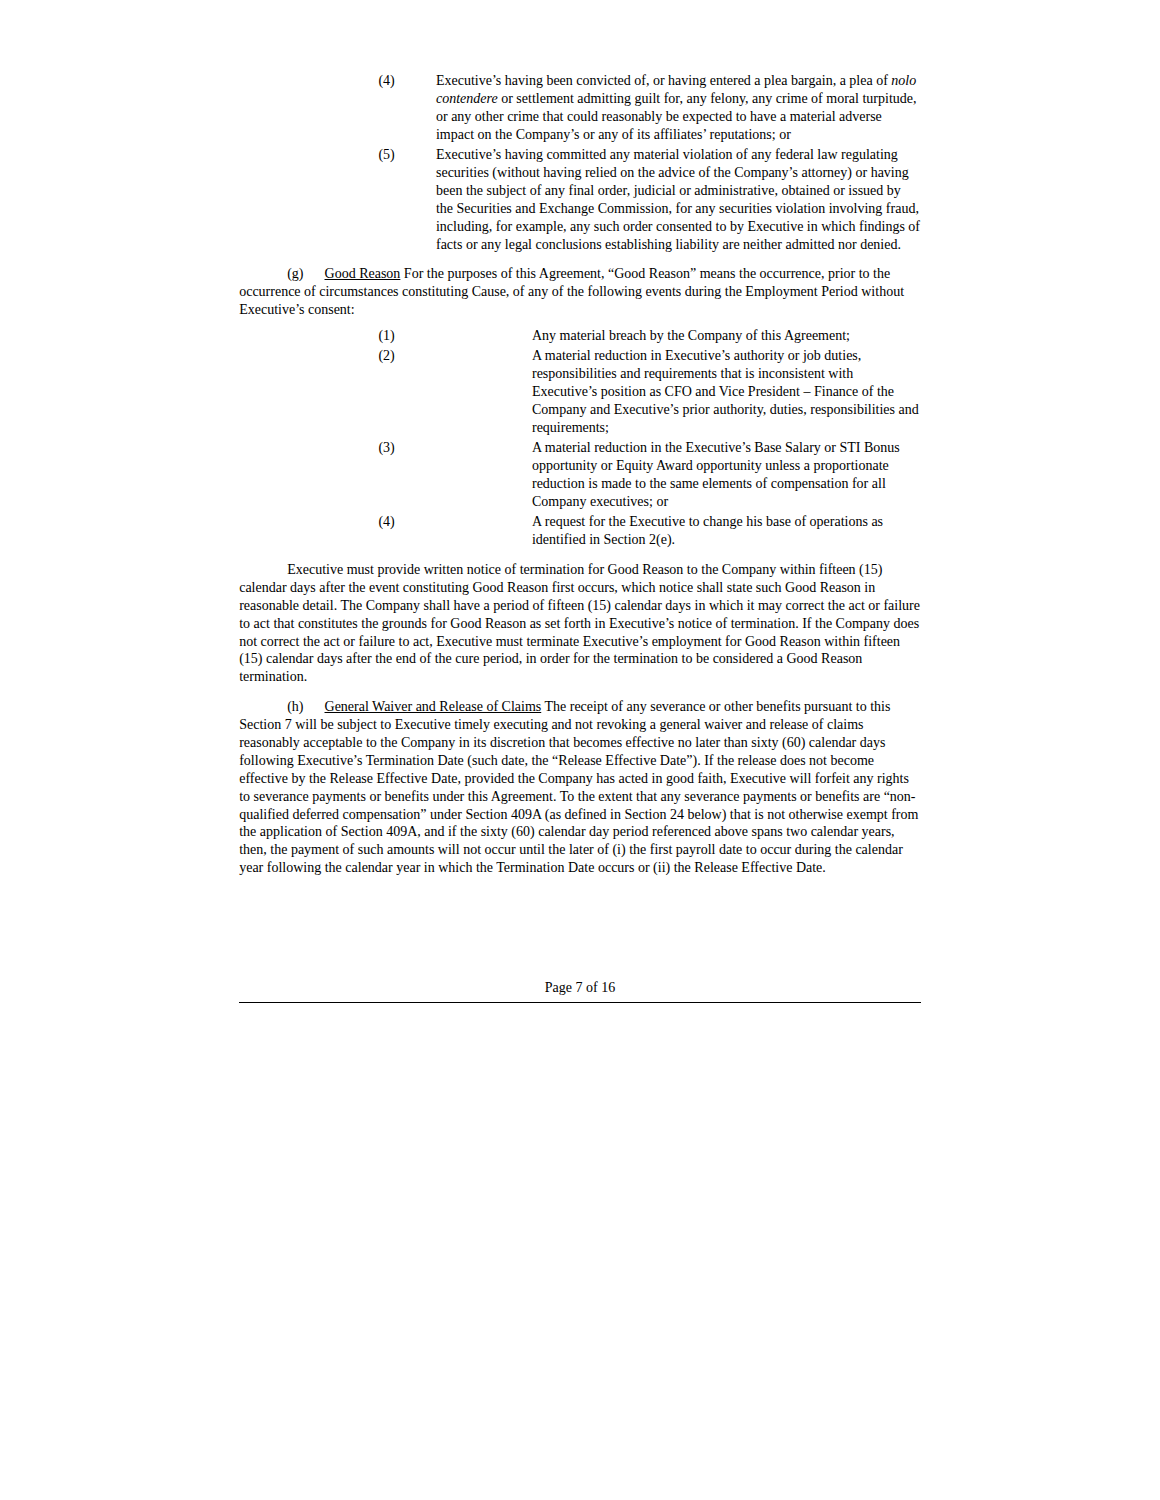(4)
Executive’s having been convicted of, or having entered a plea bargain, a plea of nolo contendere or settlement admitting guilt for, any felony, any crime of moral turpitude, or any other crime that could reasonably be expected to have a material adverse impact on the Company’s or any of its affiliates’ reputations; or
(5)
Executive’s having committed any material violation of any federal law regulating securities (without having relied on the advice of the Company’s attorney) or having been the subject of any final order, judicial or administrative, obtained or issued by the Securities and Exchange Commission, for any securities violation involving fraud, including, for example, any such order consented to by Executive in which findings of facts or any legal conclusions establishing liability are neither admitted nor denied.
(g) Good Reason For the purposes of this Agreement, “Good Reason” means the occurrence, prior to the occurrence of circumstances constituting Cause, of any of the following events during the Employment Period without Executive’s consent:
(1)
Any material breach by the Company of this Agreement;
(2)
A material reduction in Executive’s authority or job duties, responsibilities and requirements that is inconsistent with Executive’s position as CFO and Vice President – Finance of the Company and Executive’s prior authority, duties, responsibilities and requirements;
(3)
A material reduction in the Executive’s Base Salary or STI Bonus opportunity or Equity Award opportunity unless a proportionate reduction is made to the same elements of compensation for all Company executives; or
(4)
A request for the Executive to change his base of operations as identified in Section 2(e).
Executive must provide written notice of termination for Good Reason to the Company within fifteen (15) calendar days after the event constituting Good Reason first occurs, which notice shall state such Good Reason in reasonable detail. The Company shall have a period of fifteen (15) calendar days in which it may correct the act or failure to act that constitutes the grounds for Good Reason as set forth in Executive’s notice of termination. If the Company does not correct the act or failure to act, Executive must terminate Executive’s employment for Good Reason within fifteen (15) calendar days after the end of the cure period, in order for the termination to be considered a Good Reason termination.
(h) General Waiver and Release of Claims The receipt of any severance or other benefits pursuant to this Section 7 will be subject to Executive timely executing and not revoking a general waiver and release of claims reasonably acceptable to the Company in its discretion that becomes effective no later than sixty (60) calendar days following Executive’s Termination Date (such date, the “Release Effective Date”). If the release does not become effective by the Release Effective Date, provided the Company has acted in good faith, Executive will forfeit any rights to severance payments or benefits under this Agreement. To the extent that any severance payments or benefits are “non-qualified deferred compensation” under Section 409A (as defined in Section 24 below) that is not otherwise exempt from the application of Section 409A, and if the sixty (60) calendar day period referenced above spans two calendar years, then, the payment of such amounts will not occur until the later of (i) the first payroll date to occur during the calendar year following the calendar year in which the Termination Date occurs or (ii) the Release Effective Date.
Page 7 of 16